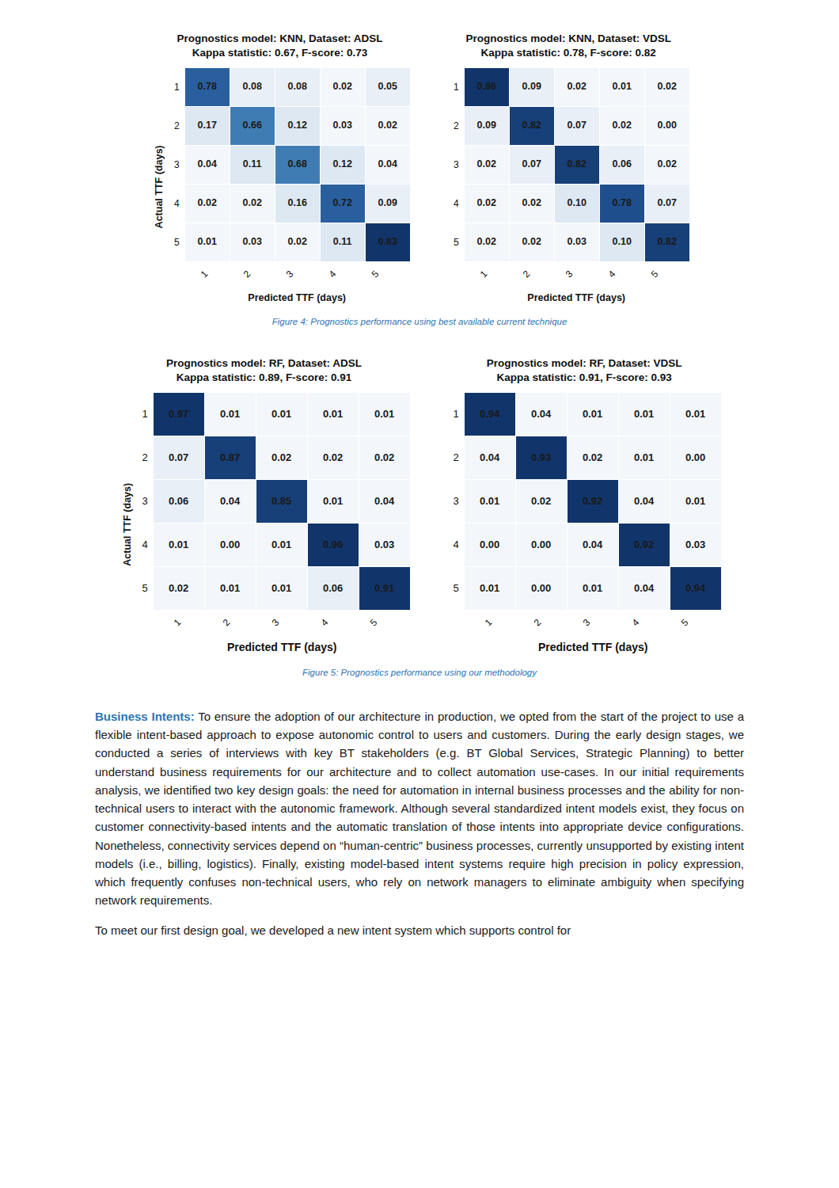Prognostics model: KNN, Dataset: ADSL
Kappa statistic: 0.67, F-score: 0.73
Actual TTF (days)
| 1 | 0.78 | 0.08 | 0.08 | 0.02 | 0.05 |
| 2 | 0.17 | 0.66 | 0.12 | 0.03 | 0.02 |
| 3 | 0.04 | 0.11 | 0.68 | 0.12 | 0.04 |
| 4 | 0.02 | 0.02 | 0.16 | 0.72 | 0.09 |
| 5 | 0.01 | 0.03 | 0.02 | 0.11 | 0.83 |
12345
Predicted TTF (days)
Prognostics model: KNN, Dataset: VDSL
Kappa statistic: 0.78, F-score: 0.82
| 1 | 0.86 | 0.09 | 0.02 | 0.01 | 0.02 |
| 2 | 0.09 | 0.82 | 0.07 | 0.02 | 0.00 |
| 3 | 0.02 | 0.07 | 0.82 | 0.06 | 0.02 |
| 4 | 0.02 | 0.02 | 0.10 | 0.78 | 0.07 |
| 5 | 0.02 | 0.02 | 0.03 | 0.10 | 0.82 |
12345
Predicted TTF (days)
Figure 4: Prognostics performance using best available current technique
Prognostics model: RF, Dataset: ADSL
Kappa statistic: 0.89, F-score: 0.91
Actual TTF (days)
| 1 | 0.97 | 0.01 | 0.01 | 0.01 | 0.01 |
| 2 | 0.07 | 0.87 | 0.02 | 0.02 | 0.02 |
| 3 | 0.06 | 0.04 | 0.85 | 0.01 | 0.04 |
| 4 | 0.01 | 0.00 | 0.01 | 0.96 | 0.03 |
| 5 | 0.02 | 0.01 | 0.01 | 0.06 | 0.91 |
12345
Predicted TTF (days)
Prognostics model: RF, Dataset: VDSL
Kappa statistic: 0.91, F-score: 0.93
| 1 | 0.94 | 0.04 | 0.01 | 0.01 | 0.01 |
| 2 | 0.04 | 0.93 | 0.02 | 0.01 | 0.00 |
| 3 | 0.01 | 0.02 | 0.92 | 0.04 | 0.01 |
| 4 | 0.00 | 0.00 | 0.04 | 0.92 | 0.03 |
| 5 | 0.01 | 0.00 | 0.01 | 0.04 | 0.94 |
12345
Predicted TTF (days)
Figure 5: Prognostics performance using our methodology
Business Intents: To ensure the adoption of our architecture in production, we opted from the start of the project to use a flexible intent-based approach to expose autonomic control to users and customers. During the early design stages, we conducted a series of interviews with key BT stakeholders (e.g. BT Global Services, Strategic Planning) to better understand business requirements for our architecture and to collect automation use-cases. In our initial requirements analysis, we identified two key design goals: the need for automation in internal business processes and the ability for non-technical users to interact with the autonomic framework. Although several standardized intent models exist, they focus on customer connectivity-based intents and the automatic translation of those intents into appropriate device configurations. Nonetheless, connectivity services depend on “human-centric” business processes, currently unsupported by existing intent models (i.e., billing, logistics). Finally, existing model-based intent systems require high precision in policy expression, which frequently confuses non-technical users, who rely on network managers to eliminate ambiguity when specifying network requirements.
To meet our first design goal, we developed a new intent system which supports control for